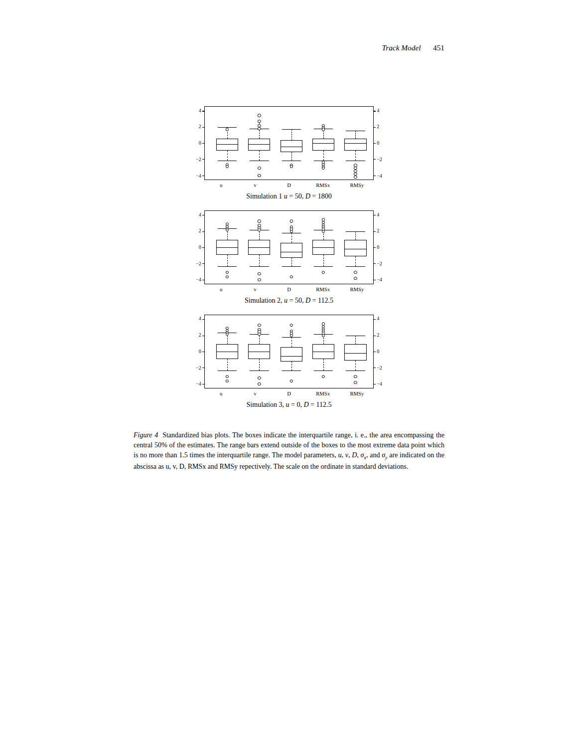Track Model 451
4 2 0 −2 −4
4 2 0 −2 −4
uvDRMSx RMSy
Simulation 1 u = 50, D = 1800
4 2 0 −2 −4
4 2 0 −2 −4
uvDRMSx RMSy
Simulation 2, u = 50, D = 112.5
4 2 0 −2 −4
4 2 0 −2 −4
uvDRMSx RMSy
Simulation 3, u = 0, D = 112.5
Figure 4 Standardized bias plots. The boxes indicate the interquartile range, i. e., the area encompassing the central 50% of the estimates. The range bars extend outside of the boxes to the most extreme data point which is no more than 1.5 times the interquartile range. The model parameters, u, v, D, σx, and σy are indicated on the abscissa as u, v, D, RMSx and RMSy repectively. The scale on the ordinate in standard deviations.